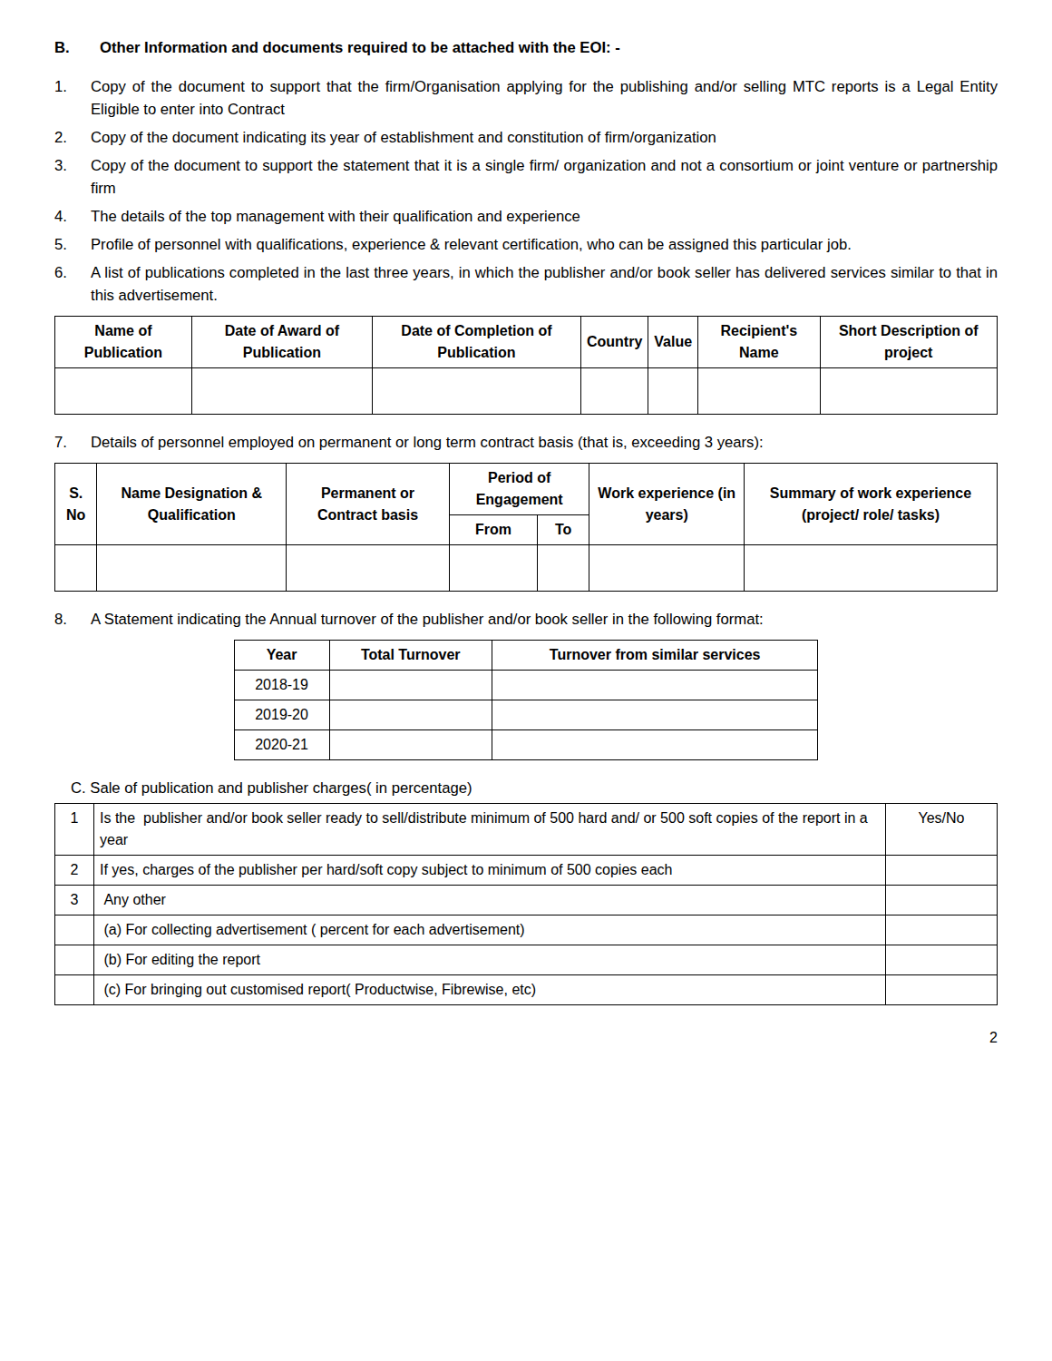B. Other Information and documents required to be attached with the EOI: -
1. Copy of the document to support that the firm/Organisation applying for the publishing and/or selling MTC reports is a Legal Entity Eligible to enter into Contract
2. Copy of the document indicating its year of establishment and constitution of firm/organization
3. Copy of the document to support the statement that it is a single firm/ organization and not a consortium or joint venture or partnership firm
4. The details of the top management with their qualification and experience
5. Profile of personnel with qualifications, experience & relevant certification, who can be assigned this particular job.
6. A list of publications completed in the last three years, in which the publisher and/or book seller has delivered services similar to that in this advertisement.
| Name of Publication | Date of Award of Publication | Date of Completion of Publication | Country | Value | Recipient's Name | Short Description of project |
| --- | --- | --- | --- | --- | --- | --- |
7. Details of personnel employed on permanent or long term contract basis (that is, exceeding 3 years):
| S. No | Name Designation & Qualification | Permanent or Contract basis | Period of Engagement | Work experience (in years) | Summary of work experience (project/ role/ tasks) |
| --- | --- | --- | --- | --- | --- |
| From | To |
8. A Statement indicating the Annual turnover of the publisher and/or book seller in the following format:
| Year | Total Turnover | Turnover from similar services |
| --- | --- | --- |
| 2018-19 | | |
| 2019-20 | | |
| 2020-21 | | |
C. Sale of publication and publisher charges( in percentage)
| 1 | Is the publisher and/or book seller ready to sell/distribute minimum of 500 hard and/ or 500 soft copies of the report in a year | Yes/No |
| 2 | If yes, charges of the publisher per hard/soft copy subject to minimum of 500 copies each | |
| 3 | Any other | |
| | (a) For collecting advertisement ( percent for each advertisement) | |
| | (b) For editing the report | |
| | (c) For bringing out customised report( Productwise, Fibrewise, etc) | |
2